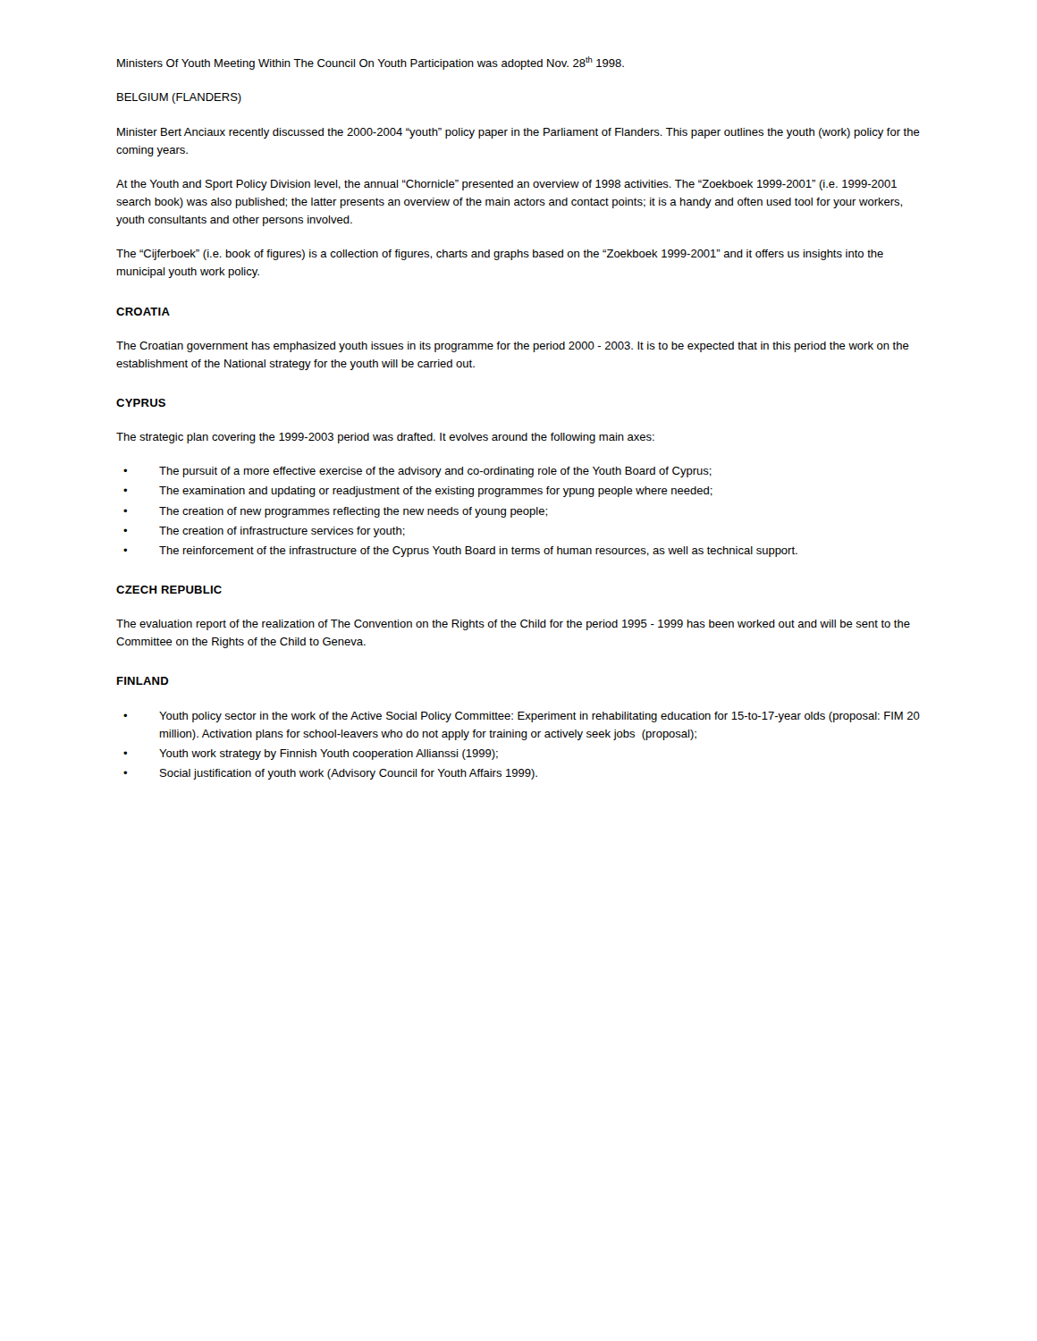Ministers Of Youth Meeting Within The Council On Youth Participation was adopted Nov. 28th 1998.
BELGIUM (FLANDERS)
Minister Bert Anciaux recently discussed the 2000-2004 “youth” policy paper in the Parliament of Flanders. This paper outlines the youth (work) policy for the coming years.
At the Youth and Sport Policy Division level, the annual “Chornicle” presented an overview of 1998 activities. The “Zoekboek 1999-2001” (i.e. 1999-2001 search book) was also published; the latter presents an overview of the main actors and contact points; it is a handy and often used tool for your workers, youth consultants and other persons involved.
The “Cijferboek” (i.e. book of figures) is a collection of figures, charts and graphs based on the “Zoekboek 1999-2001” and it offers us insights into the municipal youth work policy.
CROATIA
The Croatian government has emphasized youth issues in its programme for the period 2000 - 2003. It is to be expected that in this period the work on the establishment of the National strategy for the youth will be carried out.
CYPRUS
The strategic plan covering the 1999-2003 period was drafted. It evolves around the following main axes:
The pursuit of a more effective exercise of the advisory and co-ordinating role of the Youth Board of Cyprus;
The examination and updating or readjustment of the existing programmes for ypung people where needed;
The creation of new programmes reflecting the new needs of young people;
The creation of infrastructure services for youth;
The reinforcement of the infrastructure of the Cyprus Youth Board in terms of human resources, as well as technical support.
CZECH REPUBLIC
The evaluation report of the realization of The Convention on the Rights of the Child for the period 1995 - 1999 has been worked out and will be sent to the Committee on the Rights of the Child to Geneva.
FINLAND
Youth policy sector in the work of the Active Social Policy Committee: Experiment in rehabilitating education for 15-to-17-year olds (proposal: FIM 20 million). Activation plans for school-leavers who do not apply for training or actively seek jobs (proposal);
Youth work strategy by Finnish Youth cooperation Allianssi (1999);
Social justification of youth work (Advisory Council for Youth Affairs 1999).